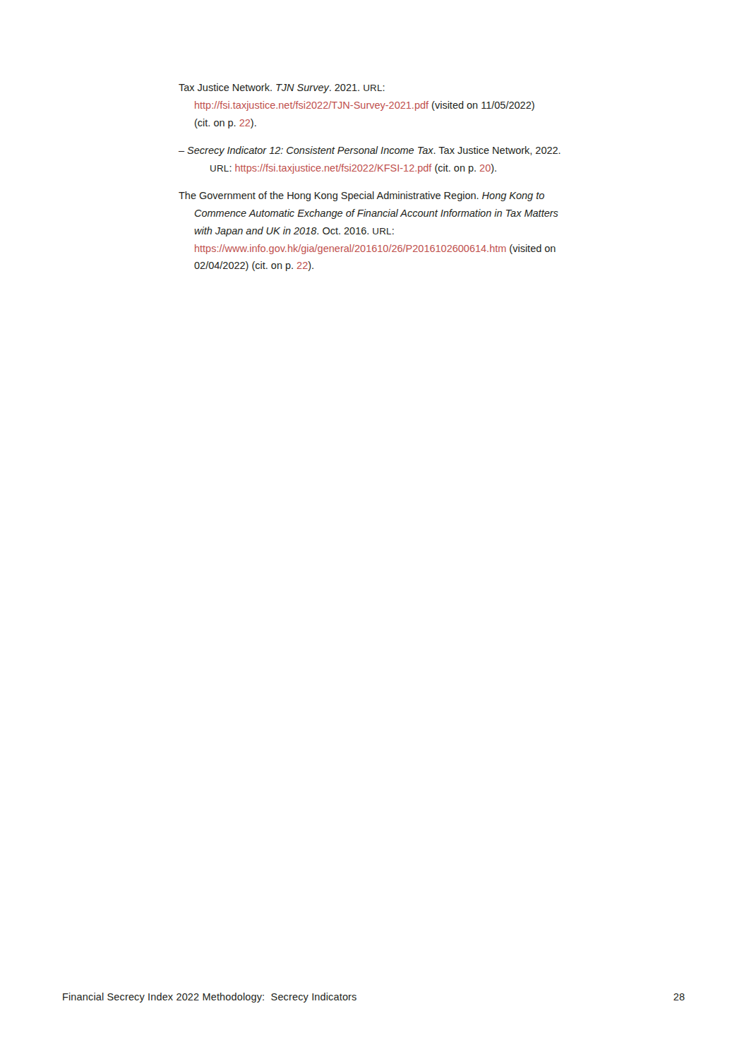Tax Justice Network. TJN Survey. 2021. URL:
http://fsi.taxjustice.net/fsi2022/TJN-Survey-2021.pdf (visited on 11/05/2022)
(cit. on p. 22).
– Secrecy Indicator 12: Consistent Personal Income Tax. Tax Justice Network, 2022.
URL: https://fsi.taxjustice.net/fsi2022/KFSI-12.pdf (cit. on p. 20).
The Government of the Hong Kong Special Administrative Region. Hong Kong to
Commence Automatic Exchange of Financial Account Information in Tax Matters
with Japan and UK in 2018. Oct. 2016. URL:
https://www.info.gov.hk/gia/general/201610/26/P2016102600614.htm (visited on
02/04/2022) (cit. on p. 22).
Financial Secrecy Index 2022 Methodology: Secrecy Indicators
28